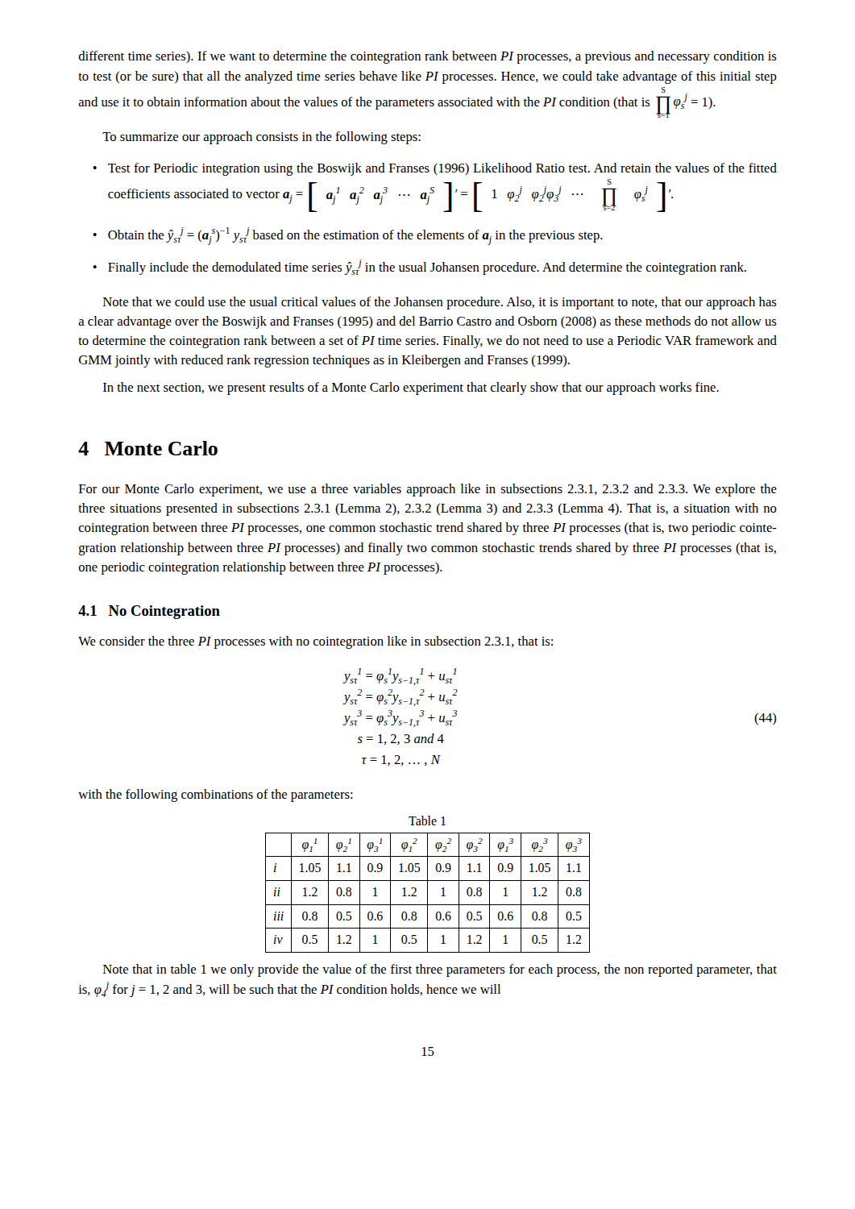different time series). If we want to determine the cointegration rank between PI processes, a previous and necessary condition is to test (or be sure) that all the analyzed time series behave like PI processes. Hence, we could take advantage of this initial step and use it to obtain information about the values of the parameters associated with the PI condition (that is S∏s=1 φsj = 1).
To summarize our approach consists in the following steps:
Test for Periodic integration using the Boswijk and Franses (1996) Likelihood Ratio test. And retain the values of the fitted coefficients associated to vector aj = [ aj1 aj2 aj3⋯ajS ]′ = [ 1 φ2j φ2jφ3j⋯S∏s=2 φsj ]′.
Obtain the ŷsτj = (ajs)−1 ysτj based on the estimation of the elements of aj in the previous step.
Finally include the demodulated time series ŷsτj in the usual Johansen procedure. And determine the cointegration rank.
Note that we could use the usual critical values of the Johansen procedure. Also, it is important to note, that our approach has a clear advantage over the Boswijk and Franses (1995) and del Barrio Castro and Osborn (2008) as these methods do not allow us to determine the cointegration rank between a set of PI time series. Finally, we do not need to use a Periodic VAR framework and GMM jointly with reduced rank regression techniques as in Kleibergen and Franses (1999).
In the next section, we present results of a Monte Carlo experiment that clearly show that our approach works fine.
4 Monte Carlo
For our Monte Carlo experiment, we use a three variables approach like in subsections 2.3.1, 2.3.2 and 2.3.3. We explore the three situations presented in subsections 2.3.1 (Lemma 2), 2.3.2 (Lemma 3) and 2.3.3 (Lemma 4). That is, a situation with no cointegration between three PI processes, one common stochastic trend shared by three PI processes (that is, two periodic cointegration relationship between three PI processes) and finally two common stochastic trends shared by three PI processes (that is, one periodic cointegration relationship between three PI processes).
4.1 No Cointegration
We consider the three PI processes with no cointegration like in subsection 2.3.1, that is:
ysτ1 = φs1ys−1,τ1 + usτ1
ysτ2 = φs2ys−1,τ2 + usτ2
ysτ3 = φs3ys−1,τ3 + usτ3
s = 1, 2, 3 and 4
τ = 1, 2, … , N
(44)
with the following combinations of the parameters:
Table 1
| | φ 1 1 | φ 2 1 | φ 3 1 | φ 1 2 | φ 2 2 | φ 3 2 | φ 1 3 | φ 2 3 | φ 3 3 |
| --- | --- | --- | --- | --- | --- | --- | --- | --- | --- |
| i | 1.05 | 1.1 | 0.9 | 1.05 | 0.9 | 1.1 | 0.9 | 1.05 | 1.1 |
| ii | 1.2 | 0.8 | 1 | 1.2 | 1 | 0.8 | 1 | 1.2 | 0.8 |
| iii | 0.8 | 0.5 | 0.6 | 0.8 | 0.6 | 0.5 | 0.6 | 0.8 | 0.5 |
| iv | 0.5 | 1.2 | 1 | 0.5 | 1 | 1.2 | 1 | 0.5 | 1.2 |
Note that in table 1 we only provide the value of the first three parameters for each process, the non reported parameter, that is, φ4j for j = 1, 2 and 3, will be such that the PI condition holds, hence we will
15